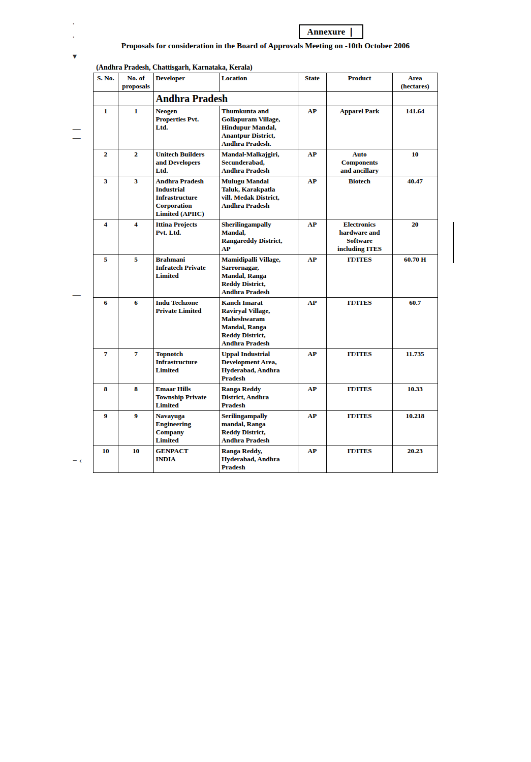.
.
▾
—
—
—
− ‹
Annexure ❘
Proposals for consideration in the Board of Approvals Meeting on -10th October 2006
(Andhra Pradesh, Chattisgarh, Karnataka, Kerala)
| S. No. | No. of proposals | Developer | Location | State | Product | Area (hectares) |
| --- | --- | --- | --- | --- | --- | --- |
| | | Andhra Pradesh | | | |
| 1 | 1 | Neogen Properties Pvt. Ltd. | Thumkunta and Gollapuram Village, Hindupur Mandal, Anantpur District, Andhra Pradesh. | AP | Apparel Park | 141.64 |
| 2 | 2 | Unitech Builders and Developers Ltd. | Mandal-Malkajgiri, Secunderabad, Andhra Pradesh | AP | Auto Components and ancillary | 10 |
| 3 | 3 | Andhra Pradesh Industrial Infrastructure Corporation Limited (APIIC) | Mulugu Mandal Taluk, Karakpatla vill. Medak District, Andhra Pradesh | AP | Biotech | 40.47 |
| 4 | 4 | Ittina Projects Pvt. Ltd. | Sherilingampally Mandal, Rangareddy District, AP | AP | Electronics hardware and Software including ITES | 20 |
| 5 | 5 | Brahmani Infratech Private Limited | Mamidipalli Village, Sarrornagar, Mandal, Ranga Reddy District, Andhra Pradesh | AP | IT/ITES | 60.70 H |
| 6 | 6 | Indu Techzone Private Limited | Kanch Imarat Raviryal Village, Maheshwaram Mandal, Ranga Reddy District, Andhra Pradesh | AP | IT/ITES | 60.7 |
| 7 | 7 | Topnotch Infrastructure Limited | Uppal Industrial Development Area, Hyderabad, Andhra Pradesh | AP | IT/ITES | 11.735 |
| 8 | 8 | Emaar Hills Township Private Limited | Ranga Reddy District, Andhra Pradesh | AP | IT/ITES | 10.33 |
| 9 | 9 | Navayuga Engineering Company Limited | Serilingampally mandal, Ranga Reddy District, Andhra Pradesh | AP | IT/ITES | 10.218 |
| 10 | 10 | GENPACT INDIA | Ranga Reddy, Hyderabad, Andhra Pradesh | AP | IT/ITES | 20.23 |